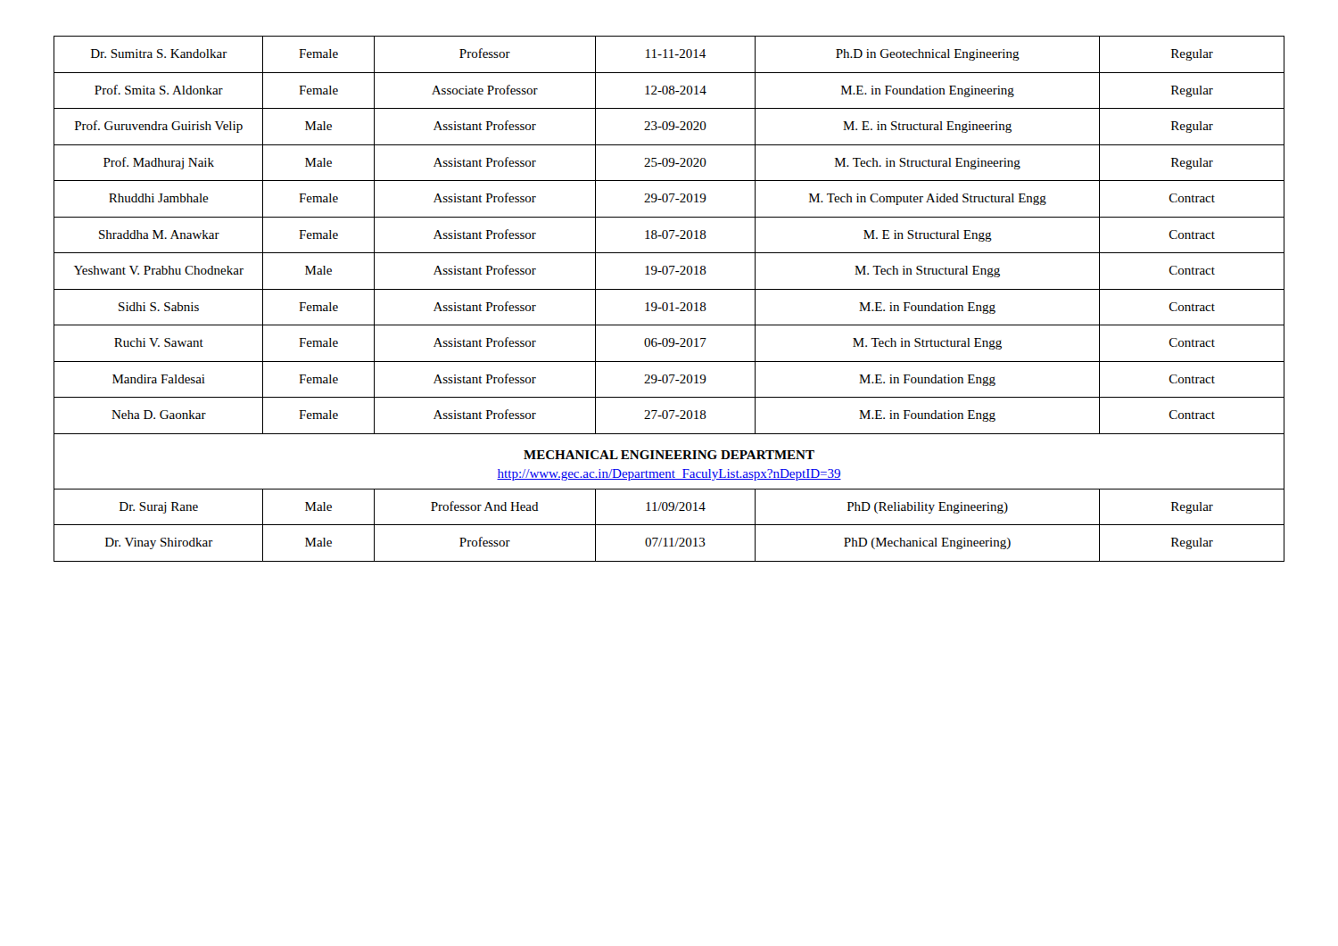| Dr. Sumitra S. Kandolkar | Female | Professor | 11-11-2014 | Ph.D in Geotechnical Engineering | Regular |
| Prof. Smita S. Aldonkar | Female | Associate Professor | 12-08-2014 | M.E. in Foundation Engineering | Regular |
| Prof. Guruvendra Guirish Velip | Male | Assistant Professor | 23-09-2020 | M. E. in Structural Engineering | Regular |
| Prof. Madhuraj Naik | Male | Assistant Professor | 25-09-2020 | M. Tech. in Structural Engineering | Regular |
| Rhuddhi Jambhale | Female | Assistant Professor | 29-07-2019 | M. Tech in Computer Aided Structural Engg | Contract |
| Shraddha M. Anawkar | Female | Assistant Professor | 18-07-2018 | M. E in Structural Engg | Contract |
| Yeshwant V. Prabhu Chodnekar | Male | Assistant Professor | 19-07-2018 | M. Tech in Structural Engg | Contract |
| Sidhi S. Sabnis | Female | Assistant Professor | 19-01-2018 | M.E. in Foundation Engg | Contract |
| Ruchi V. Sawant | Female | Assistant Professor | 06-09-2017 | M. Tech in Strtuctural Engg | Contract |
| Mandira Faldesai | Female | Assistant Professor | 29-07-2019 | M.E. in Foundation Engg | Contract |
| Neha D. Gaonkar | Female | Assistant Professor | 27-07-2018 | M.E. in Foundation Engg | Contract |
| MECHANICAL ENGINEERING DEPARTMENT http://www.gec.ac.in/Department_FaculyList.aspx?nDeptID=39 |
| Dr. Suraj Rane | Male | Professor And Head | 11/09/2014 | PhD (Reliability Engineering) | Regular |
| Dr. Vinay Shirodkar | Male | Professor | 07/11/2013 | PhD (Mechanical Engineering) | Regular |